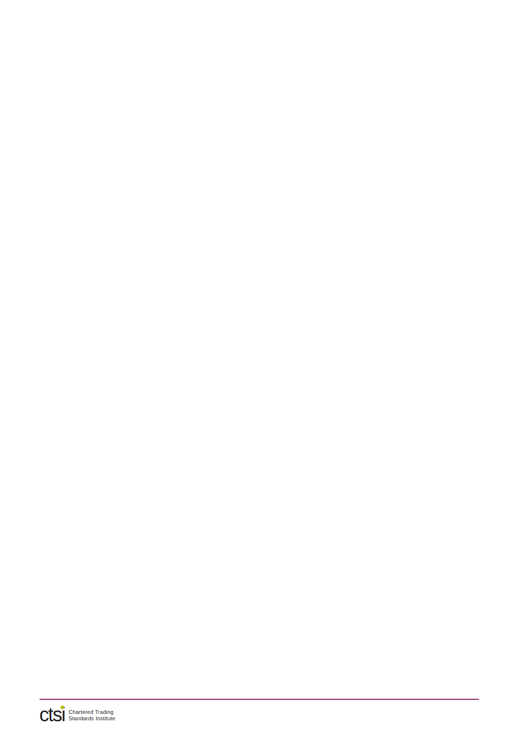ctsi
Chartered Trading
Standards Institute